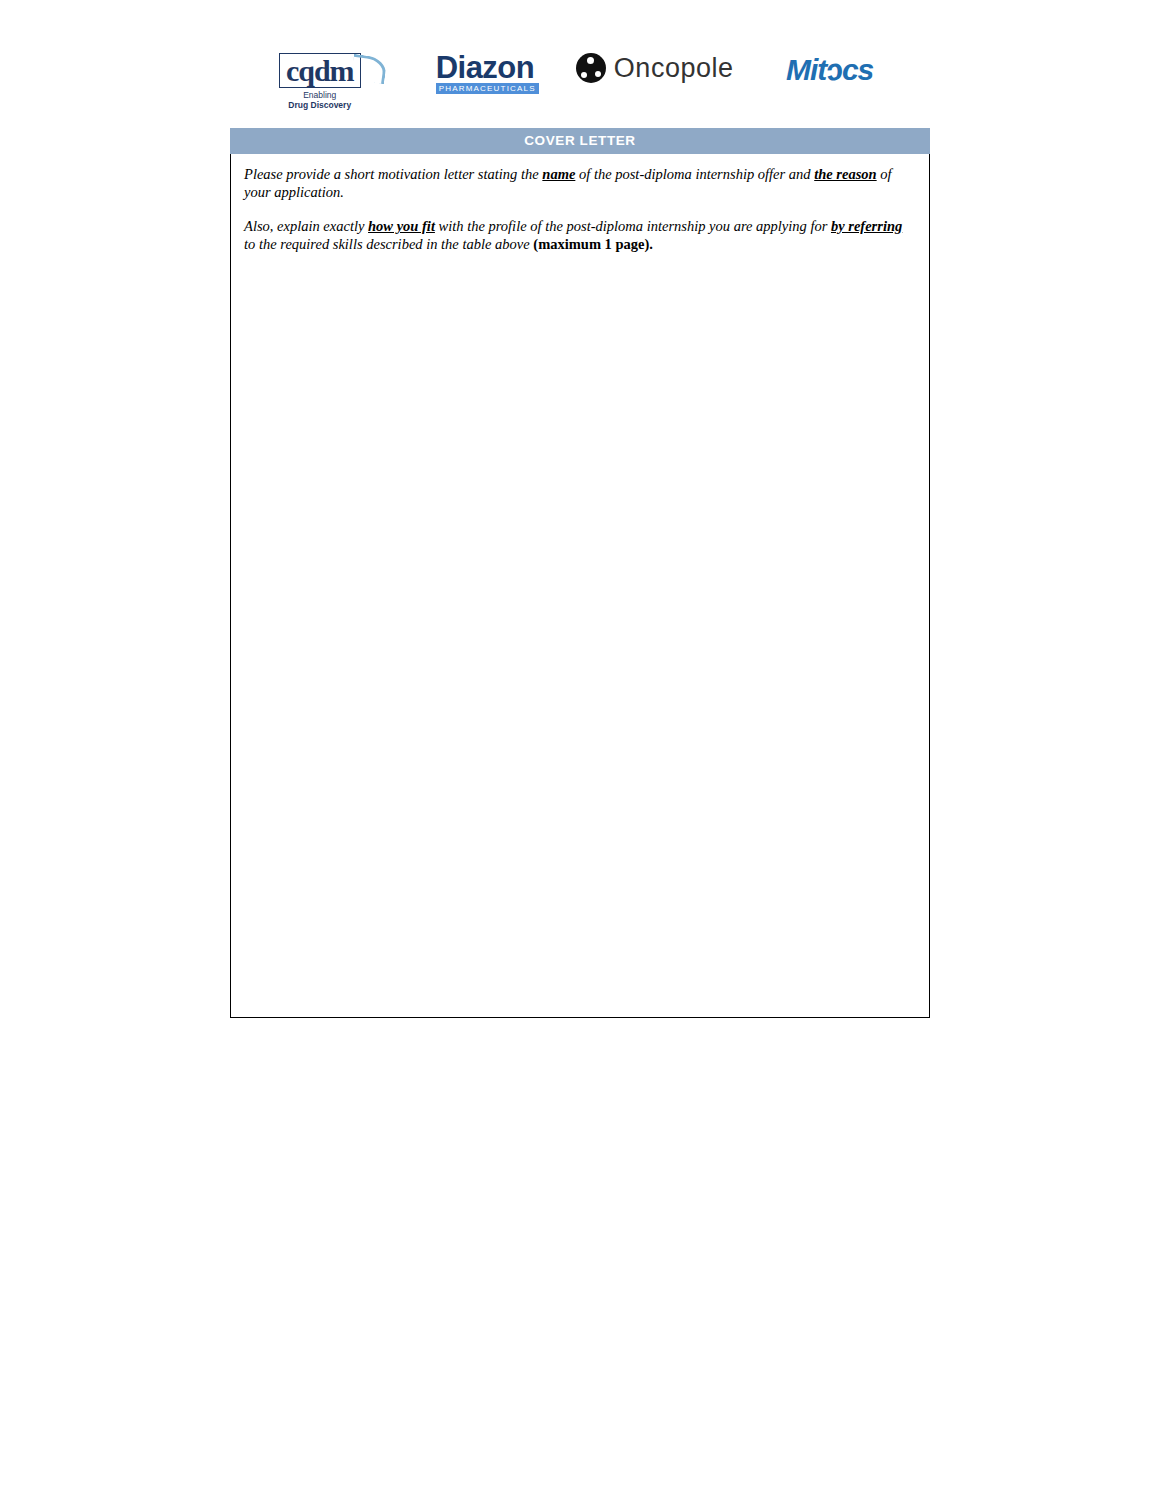cqdm
Enabling
Drug Discovery
Diazon
PHARMACEUTICALS
Oncopole
Mitɔcs
COVER LETTER
Please provide a short motivation letter stating the name of the post-diploma internship offer and the reason of your application.
Also, explain exactly how you fit with the profile of the post-diploma internship you are applying for by referring to the required skills described in the table above (maximum 1 page).